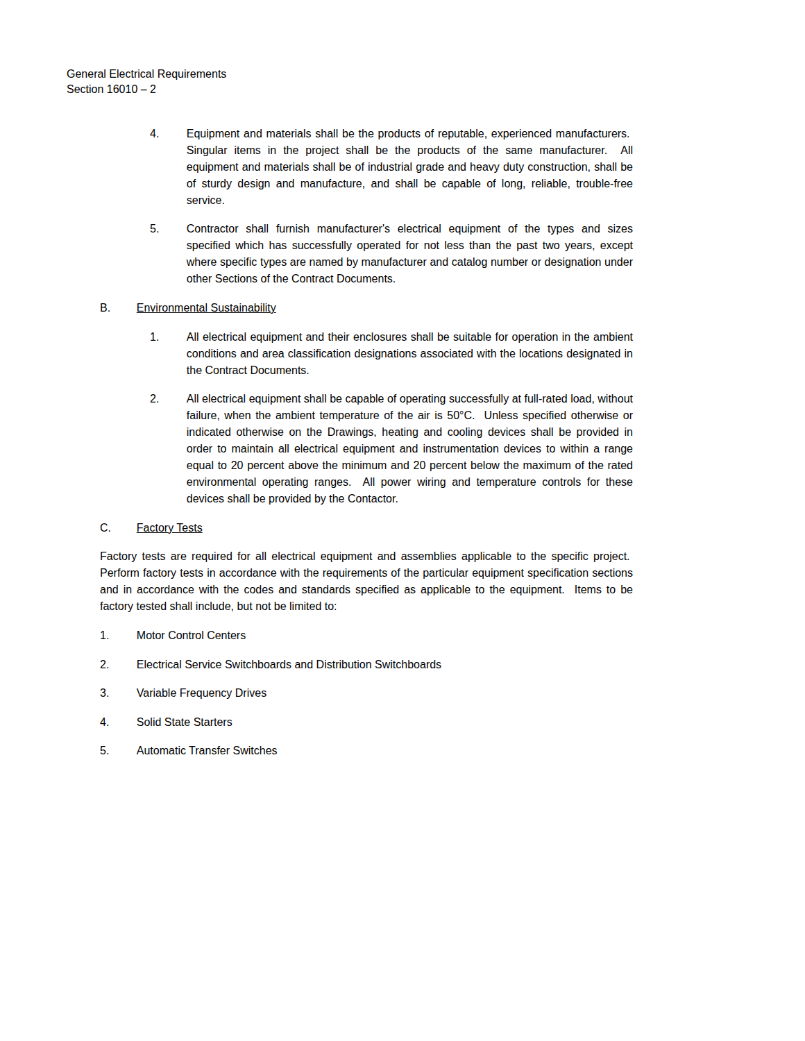General Electrical Requirements
Section 16010 – 2
| 4. | Equipment and materials shall be the products of reputable, experienced manufacturers. Singular items in the project shall be the products of the same manufacturer. All equipment and materials shall be of industrial grade and heavy duty construction, shall be of sturdy design and manufacture, and shall be capable of long, reliable, trouble-free service. |
| 5. | Contractor shall furnish manufacturer's electrical equipment of the types and sizes specified which has successfully operated for not less than the past two years, except where specific types are named by manufacturer and catalog number or designation under other Sections of the Contract Documents. |
| B. | Environmental Sustainability |
| 1. | All electrical equipment and their enclosures shall be suitable for operation in the ambient conditions and area classification designations associated with the locations designated in the Contract Documents. |
| 2. | All electrical equipment shall be capable of operating successfully at full-rated load, without failure, when the ambient temperature of the air is 50°C. Unless specified otherwise or indicated otherwise on the Drawings, heating and cooling devices shall be provided in order to maintain all electrical equipment and instrumentation devices to within a range equal to 20 percent above the minimum and 20 percent below the maximum of the rated environmental operating ranges. All power wiring and temperature controls for these devices shall be provided by the Contactor. |
| C. | Factory Tests |
Factory tests are required for all electrical equipment and assemblies applicable to the specific project. Perform factory tests in accordance with the requirements of the particular equipment specification sections and in accordance with the codes and standards specified as applicable to the equipment. Items to be factory tested shall include, but not be limited to:
| 1. | Motor Control Centers |
| 2. | Electrical Service Switchboards and Distribution Switchboards |
| 3. | Variable Frequency Drives |
| 4. | Solid State Starters |
| 5. | Automatic Transfer Switches |